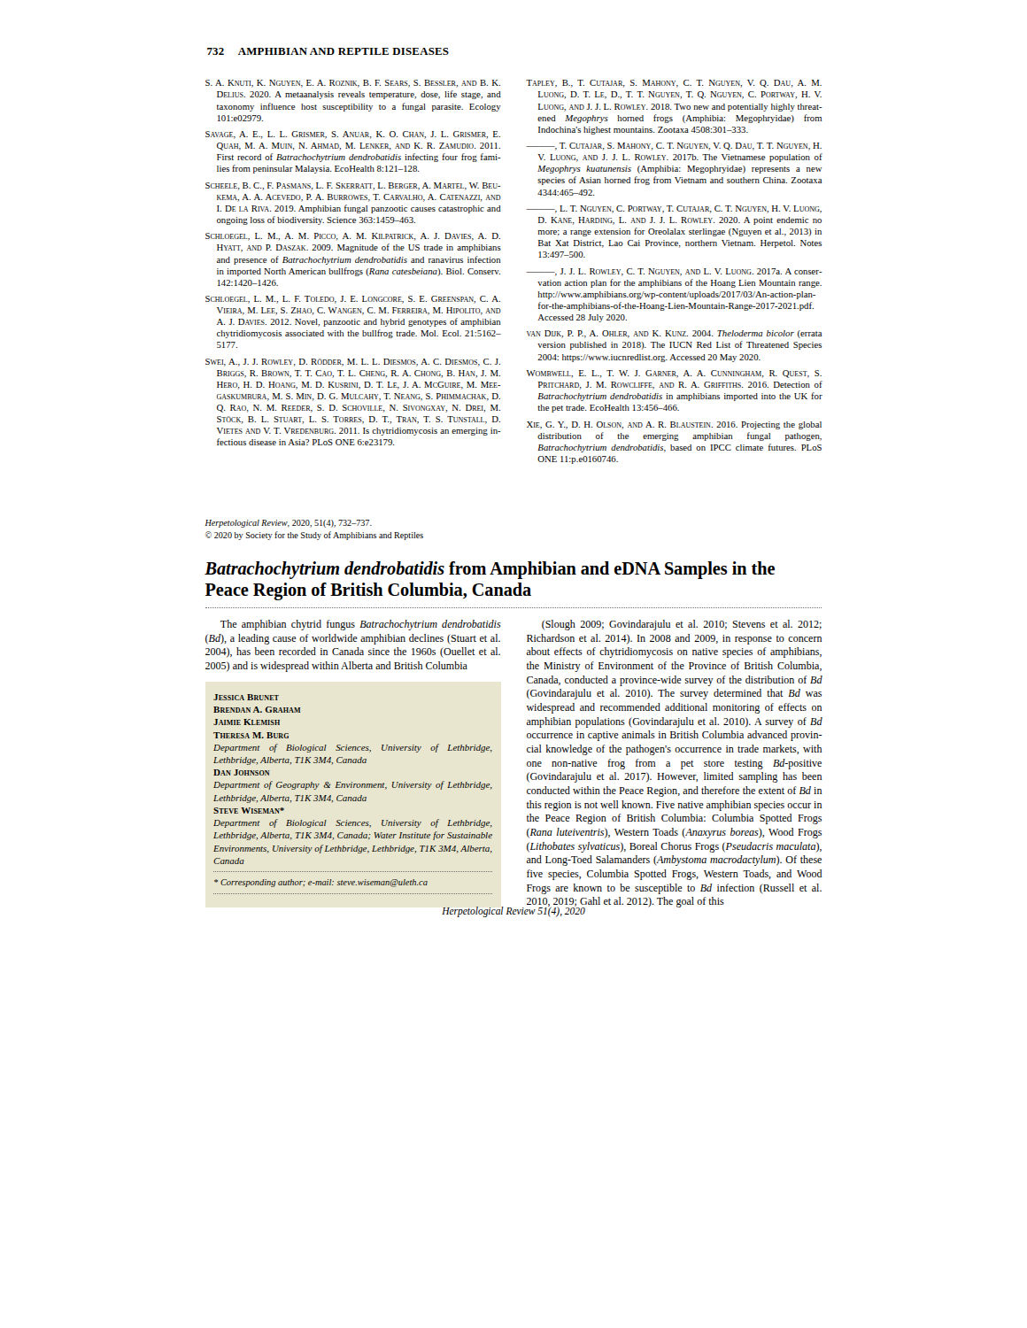732 AMPHIBIAN AND REPTILE DISEASES
S. A. Knuti, K. Nguyen, E. A. Roznik, B. F. Sears, S. Bessler, and B. K. Delius. 2020. A metaanalysis reveals temperature, dose, life stage, and taxonomy influence host susceptibility to a fungal parasite. Ecology 101:e02979.
Savage, A. E., L. L. Grismer, S. Anuar, K. O. Chan, J. L. Grismer, E. Quah, M. A. Muin, N. Ahmad, M. Lenker, and K. R. Zamudio. 2011. First record of Batrachochytrium dendrobatidis infecting four frog families from peninsular Malaysia. EcoHealth 8:121–128.
Scheele, B. C., F. Pasmans, L. F. Skerratt, L. Berger, A. Martel, W. Beukema, A. A. Acevedo, P. A. Burrowes, T. Carvalho, A. Catenazzi, and I. De la Riva. 2019. Amphibian fungal panzootic causes catastrophic and ongoing loss of biodiversity. Science 363:1459–463.
Schloegel, L. M., A. M. Picco, A. M. Kilpatrick, A. J. Davies, A. D. Hyatt, and P. Daszak. 2009. Magnitude of the US trade in amphibians and presence of Batrachochytrium dendrobatidis and ranavirus infection in imported North American bullfrogs (Rana catesbeiana). Biol. Conserv. 142:1420–1426.
Schloegel, L. M., L. F. Toledo, J. E. Longcore, S. E. Greenspan, C. A. Vieira, M. Lee, S. Zhao, C. Wangen, C. M. Ferreira, M. Hipolito, and A. J. Davies. 2012. Novel, panzootic and hybrid genotypes of amphibian chytridiomycosis associated with the bullfrog trade. Mol. Ecol. 21:5162–5177.
Swei, A., J. J. Rowley, D. Rödder, M. L. L. Diesmos, A. C. Diesmos, C. J. Briggs, R. Brown, T. T. Cao, T. L. Cheng, R. A. Chong, B. Han, J. M. Hero, H. D. Hoang, M. D. Kusrini, D. T. Le, J. A. McGuire, M. Meegaskumbura, M. S. Min, D. G. Mulcahy, T. Neang, S. Phimmachak, D. Q. Rao, N. M. Reeder, S. D. Schoville, N. Sivongxay, N. Drei, M. Stöck, B. L. Stuart, L. S. Torres, D. T., Tran, T. S. Tunstall, D. Vietes and V. T. Vredenburg. 2011. Is chytridiomycosis an emerging infectious disease in Asia? PLoS ONE 6:e23179.
Tapley, B., T. Cutajar, S. Mahony, C. T. Nguyen, V. Q. Dau, A. M. Luong, D. T. Le, D., T. T. Nguyen, T. Q. Nguyen, C. Portway, H. V. Luong, and J. J. L. Rowley. 2018. Two new and potentially highly threatened Megophrys horned frogs (Amphibia: Megophryidae) from Indochina's highest mountains. Zootaxa 4508:301–333.
———, T. Cutajar, S. Mahony, C. T. Nguyen, V. Q. Dau, T. T. Nguyen, H. V. Luong, and J. J. L. Rowley. 2017b. The Vietnamese population of Megophrys kuatunensis (Amphibia: Megophryidae) represents a new species of Asian horned frog from Vietnam and southern China. Zootaxa 4344:465–492.
———, L. T. Nguyen, C. Portway, T. Cutajar, C. T. Nguyen, H. V. Luong, D. Kane, Harding, L. and J. J. L. Rowley. 2020. A point endemic no more; a range extension for Oreolalax sterlingae (Nguyen et al., 2013) in Bat Xat District, Lao Cai Province, northern Vietnam. Herpetol. Notes 13:497–500.
———, J. J. L. Rowley, C. T. Nguyen, and L. V. Luong. 2017a. A conservation action plan for the amphibians of the Hoang Lien Mountain range. http://www.amphibians.org/wp-content/uploads/2017/03/An-action-plan-for-the-amphibians-of-the-Hoang-Lien-Mountain-Range-2017-2021.pdf. Accessed 28 July 2020.
van Dijk, P. P., A. Ohler, and K. Kunz. 2004. Theloderma bicolor (errata version published in 2018). The IUCN Red List of Threatened Species 2004: https://www.iucnredlist.org. Accessed 20 May 2020.
Wombwell, E. L., T. W. J. Garner, A. A. Cunningham, R. Quest, S. Pritchard, J. M. Rowcliffe, and R. A. Griffiths. 2016. Detection of Batrachochytrium dendrobatidis in amphibians imported into the UK for the pet trade. EcoHealth 13:456–466.
Xie, G. Y., D. H. Olson, and A. R. Blaustein. 2016. Projecting the global distribution of the emerging amphibian fungal pathogen, Batrachochytrium dendrobatidis, based on IPCC climate futures. PLoS ONE 11:p.e0160746.
Herpetological Review, 2020, 51(4), 732–737.
© 2020 by Society for the Study of Amphibians and Reptiles
Batrachochytrium dendrobatidis from Amphibian and eDNA Samples in the Peace Region of British Columbia, Canada
The amphibian chytrid fungus Batrachochytrium dendrobatidis (Bd), a leading cause of worldwide amphibian declines (Stuart et al. 2004), has been recorded in Canada since the 1960s (Ouellet et al. 2005) and is widespread within Alberta and British Columbia
Jessica Brunet
Brendan A. Graham
Jaimie Klemish
Theresa M. Burg
Department of Biological Sciences, University of Lethbridge, Lethbridge, Alberta, T1K 3M4, Canada
Dan Johnson
Department of Geography & Environment, University of Lethbridge, Lethbridge, Alberta, T1K 3M4, Canada
Steve Wiseman*
Department of Biological Sciences, University of Lethbridge, Lethbridge, Alberta, T1K 3M4, Canada; Water Institute for Sustainable Environments, University of Lethbridge, Lethbridge, T1K 3M4, Alberta, Canada
* Corresponding author; e-mail: steve.wiseman@uleth.ca
(Slough 2009; Govindarajulu et al. 2010; Stevens et al. 2012; Richardson et al. 2014). In 2008 and 2009, in response to concern about effects of chytridiomycosis on native species of amphibians, the Ministry of Environment of the Province of British Columbia, Canada, conducted a province-wide survey of the distribution of Bd (Govindarajulu et al. 2010). The survey determined that Bd was widespread and recommended additional monitoring of effects on amphibian populations (Govindarajulu et al. 2010). A survey of Bd occurrence in captive animals in British Columbia advanced provincial knowledge of the pathogen's occurrence in trade markets, with one non-native frog from a pet store testing Bd-positive (Govindarajulu et al. 2017). However, limited sampling has been conducted within the Peace Region, and therefore the extent of Bd in this region is not well known. Five native amphibian species occur in the Peace Region of British Columbia: Columbia Spotted Frogs (Rana luteiventris), Western Toads (Anaxyrus boreas), Wood Frogs (Lithobates sylvaticus), Boreal Chorus Frogs (Pseudacris maculata), and Long-Toed Salamanders (Ambystoma macrodactylum). Of these five species, Columbia Spotted Frogs, Western Toads, and Wood Frogs are known to be susceptible to Bd infection (Russell et al. 2010, 2019; Gahl et al. 2012). The goal of this
Herpetological Review 51(4), 2020